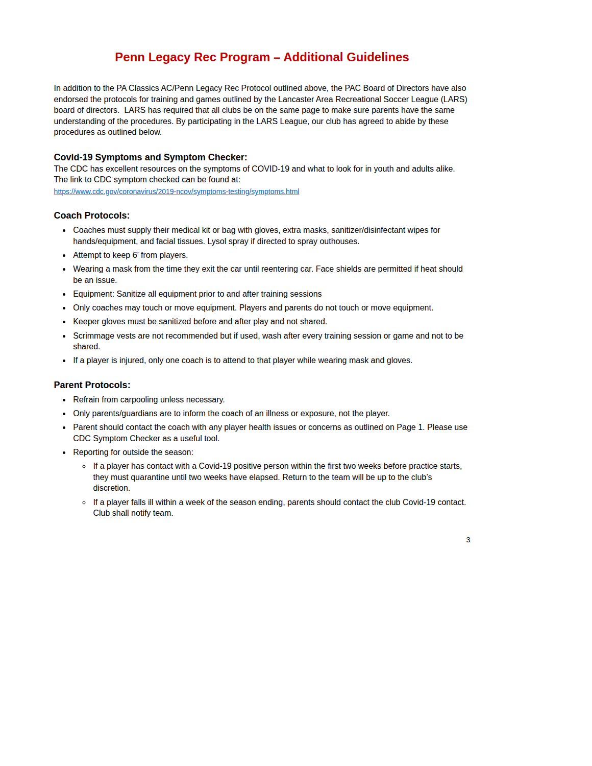Penn Legacy Rec Program – Additional Guidelines
In addition to the PA Classics AC/Penn Legacy Rec Protocol outlined above, the PAC Board of Directors have also endorsed the protocols for training and games outlined by the Lancaster Area Recreational Soccer League (LARS) board of directors. LARS has required that all clubs be on the same page to make sure parents have the same understanding of the procedures. By participating in the LARS League, our club has agreed to abide by these procedures as outlined below.
Covid-19 Symptoms and Symptom Checker:
The CDC has excellent resources on the symptoms of COVID-19 and what to look for in youth and adults alike. The link to CDC symptom checked can be found at:
https://www.cdc.gov/coronavirus/2019-ncov/symptoms-testing/symptoms.html
Coach Protocols:
Coaches must supply their medical kit or bag with gloves, extra masks, sanitizer/disinfectant wipes for hands/equipment, and facial tissues. Lysol spray if directed to spray outhouses.
Attempt to keep 6’ from players.
Wearing a mask from the time they exit the car until reentering car. Face shields are permitted if heat should be an issue.
Equipment: Sanitize all equipment prior to and after training sessions
Only coaches may touch or move equipment. Players and parents do not touch or move equipment.
Keeper gloves must be sanitized before and after play and not shared.
Scrimmage vests are not recommended but if used, wash after every training session or game and not to be shared.
If a player is injured, only one coach is to attend to that player while wearing mask and gloves.
Parent Protocols:
Refrain from carpooling unless necessary.
Only parents/guardians are to inform the coach of an illness or exposure, not the player.
Parent should contact the coach with any player health issues or concerns as outlined on Page 1. Please use CDC Symptom Checker as a useful tool.
Reporting for outside the season:
If a player has contact with a Covid-19 positive person within the first two weeks before practice starts, they must quarantine until two weeks have elapsed. Return to the team will be up to the club’s discretion.
If a player falls ill within a week of the season ending, parents should contact the club Covid-19 contact. Club shall notify team.
3